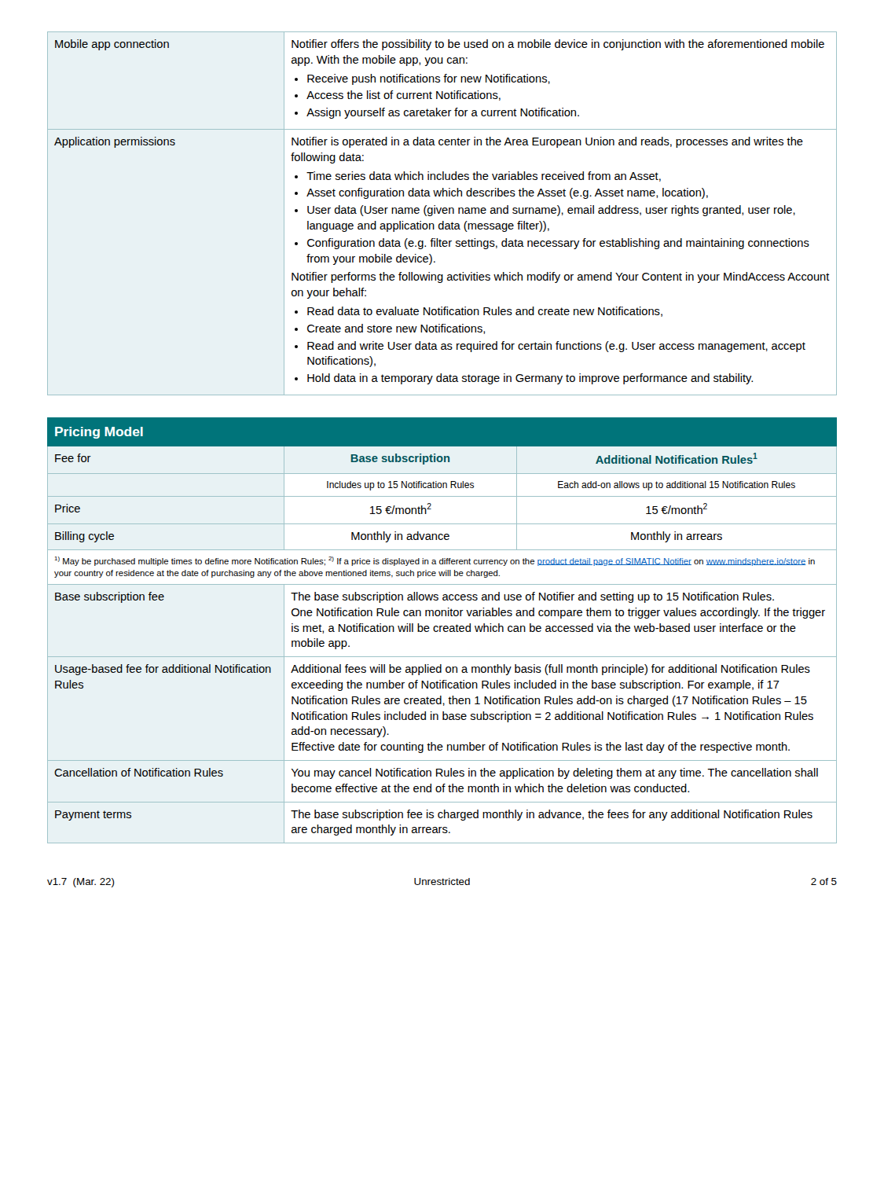| Mobile app connection | Notifier offers the possibility to be used on a mobile device in conjunction with the aforementioned mobile app. With the mobile app, you can: Receive push notifications for new Notifications, Access the list of current Notifications, Assign yourself as caretaker for a current Notification. |
| Application permissions | Notifier is operated in a data center in the Area European Union and reads, processes and writes the following data: Time series data which includes the variables received from an Asset, Asset configuration data which describes the Asset (e.g. Asset name, location), User data (User name (given name and surname), email address, user rights granted, user role, language and application data (message filter)), Configuration data (e.g. filter settings, data necessary for establishing and maintaining connections from your mobile device). Notifier performs the following activities which modify or amend Your Content in your MindAccess Account on your behalf: Read data to evaluate Notification Rules and create new Notifications, Create and store new Notifications, Read and write User data as required for certain functions (e.g. User access management, accept Notifications), Hold data in a temporary data storage in Germany to improve performance and stability. |
| Pricing Model |
| Fee for | Base subscription | Additional Notification Rules 1 |
| | Includes up to 15 Notification Rules | Each add-on allows up to additional 15 Notification Rules |
| Price | 15 €/month 2 | 15 €/month 2 |
| Billing cycle | Monthly in advance | Monthly in arrears |
| 1) May be purchased multiple times to define more Notification Rules; 2) If a price is displayed in a different currency on the product detail page of SIMATIC Notifier on www.mindsphere.io/store in your country of residence at the date of purchasing any of the above mentioned items, such price will be charged. |
| Base subscription fee | The base subscription allows access and use of Notifier and setting up to 15 Notification Rules. One Notification Rule can monitor variables and compare them to trigger values accordingly. If the trigger is met, a Notification will be created which can be accessed via the web-based user interface or the mobile app. |
| Usage-based fee for additional Notification Rules | Additional fees will be applied on a monthly basis (full month principle) for additional Notification Rules exceeding the number of Notification Rules included in the base subscription. For example, if 17 Notification Rules are created, then 1 Notification Rules add-on is charged (17 Notification Rules – 15 Notification Rules included in base subscription = 2 additional Notification Rules → 1 Notification Rules add-on necessary). Effective date for counting the number of Notification Rules is the last day of the respective month. |
| Cancellation of Notification Rules | You may cancel Notification Rules in the application by deleting them at any time. The cancellation shall become effective at the end of the month in which the deletion was conducted. |
| Payment terms | The base subscription fee is charged monthly in advance, the fees for any additional Notification Rules are charged monthly in arrears. |
v1.7 (Mar. 22) Unrestricted 2 of 5